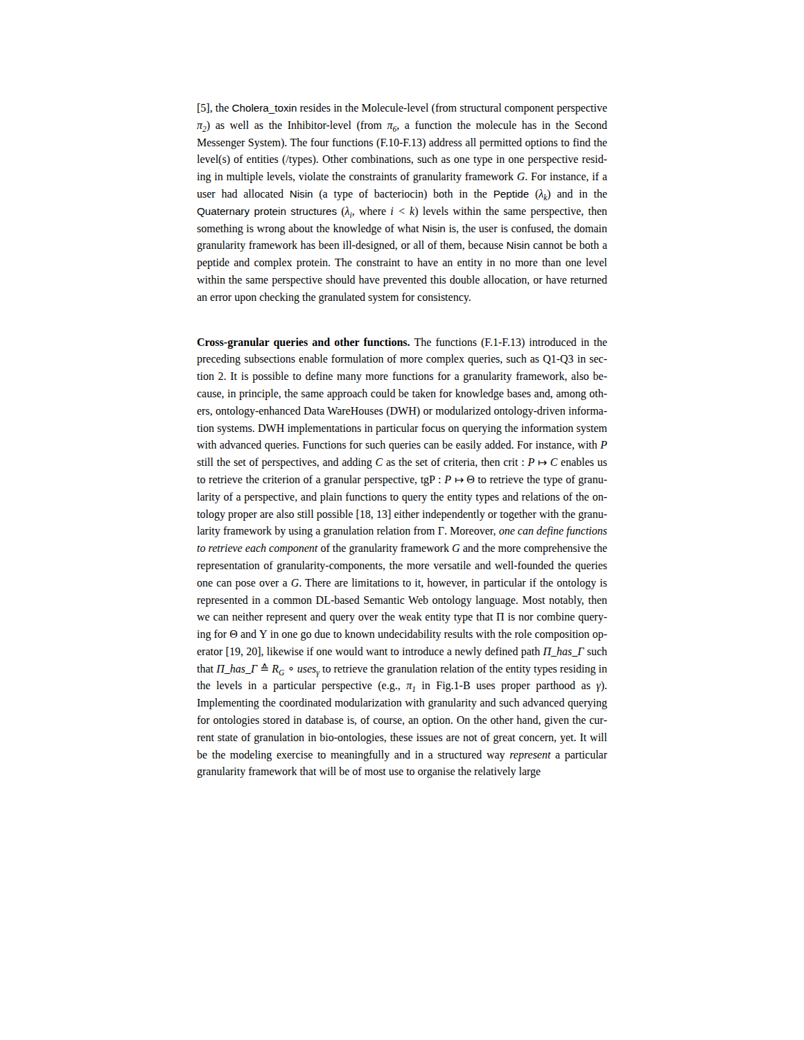[5], the Cholera_toxin resides in the Molecule-level (from structural component perspective π2) as well as the Inhibitor-level (from π6, a function the molecule has in the Second Messenger System). The four functions (F.10-F.13) address all permitted options to find the level(s) of entities (/types). Other combinations, such as one type in one perspective residing in multiple levels, violate the constraints of granularity framework G. For instance, if a user had allocated Nisin (a type of bacteriocin) both in the Peptide (λk) and in the Quaternary protein structures (λi, where i < k) levels within the same perspective, then something is wrong about the knowledge of what Nisin is, the user is confused, the domain granularity framework has been ill-designed, or all of them, because Nisin cannot be both a peptide and complex protein. The constraint to have an entity in no more than one level within the same perspective should have prevented this double allocation, or have returned an error upon checking the granulated system for consistency.
Cross-granular queries and other functions. The functions (F.1-F.13) introduced in the preceding subsections enable formulation of more complex queries, such as Q1-Q3 in section 2. It is possible to define many more functions for a granularity framework, also because, in principle, the same approach could be taken for knowledge bases and, among others, ontology-enhanced Data WareHouses (DWH) or modularized ontology-driven information systems. DWH implementations in particular focus on querying the information system with advanced queries. Functions for such queries can be easily added. For instance, with P still the set of perspectives, and adding C as the set of criteria, then crit : P ↦ C enables us to retrieve the criterion of a granular perspective, tgP : P ↦ Θ to retrieve the type of granularity of a perspective, and plain functions to query the entity types and relations of the ontology proper are also still possible [18, 13] either independently or together with the granularity framework by using a granulation relation from Γ. Moreover, one can define functions to retrieve each component of the granularity framework G and the more comprehensive the representation of granularity-components, the more versatile and well-founded the queries one can pose over a G. There are limitations to it, however, in particular if the ontology is represented in a common DL-based Semantic Web ontology language. Most notably, then we can neither represent and query over the weak entity type that Π is nor combine querying for Θ and Υ in one go due to known undecidability results with the role composition operator [19, 20], likewise if one would want to introduce a newly defined path Π_has_Γ such that Π_has_Γ ≙ RG ∘ usesγ to retrieve the granulation relation of the entity types residing in the levels in a particular perspective (e.g., π1 in Fig.1-B uses proper parthood as γ). Implementing the coordinated modularization with granularity and such advanced querying for ontologies stored in database is, of course, an option. On the other hand, given the current state of granulation in bio-ontologies, these issues are not of great concern, yet. It will be the modeling exercise to meaningfully and in a structured way represent a particular granularity framework that will be of most use to organise the relatively large